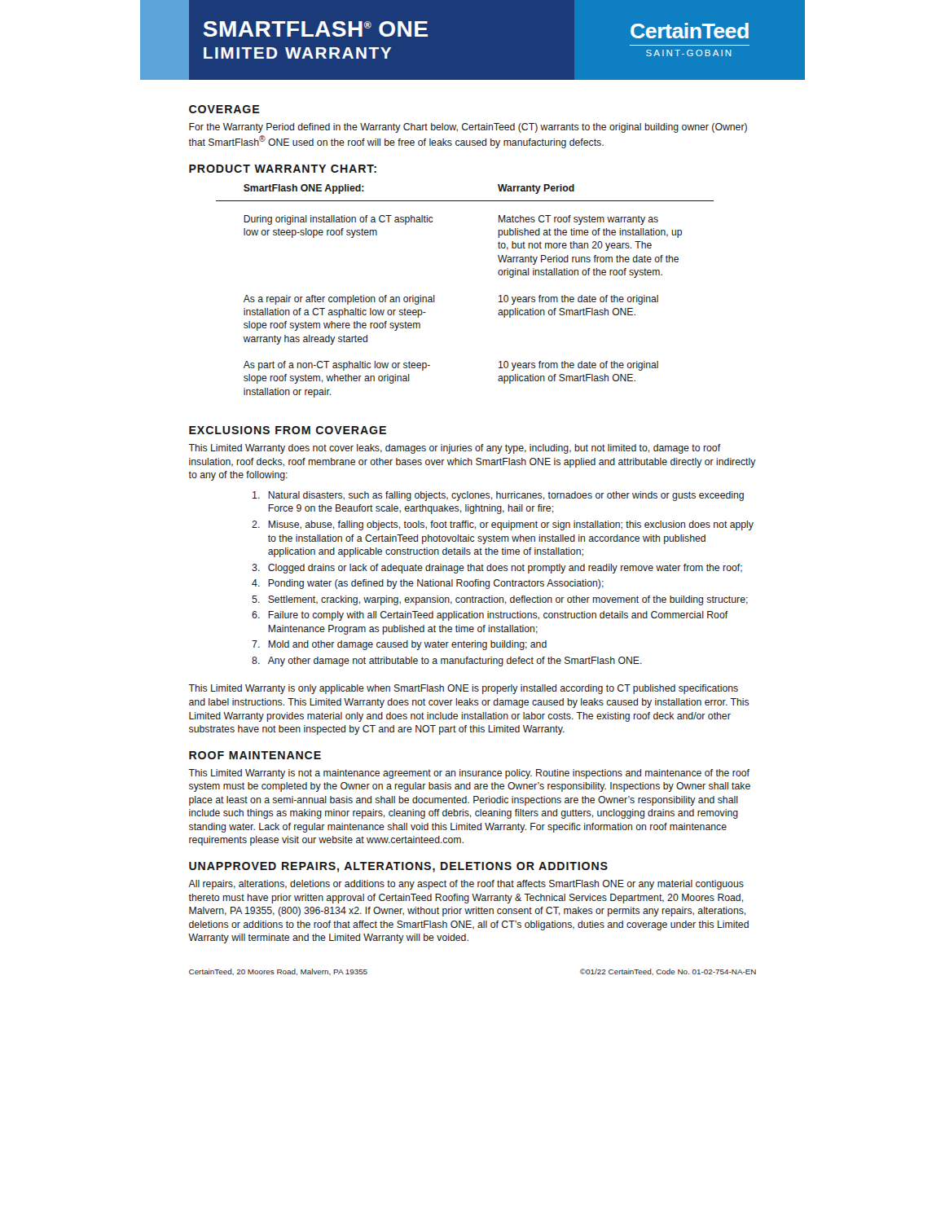SMARTFLASH® ONE
LIMITED WARRANTY
CertainTeed
SAINT-GOBAIN
COVERAGE
For the Warranty Period defined in the Warranty Chart below, CertainTeed (CT) warrants to the original building owner (Owner) that SmartFlash® ONE used on the roof will be free of leaks caused by manufacturing defects.
PRODUCT WARRANTY CHART:
| SmartFlash ONE Applied: | Warranty Period |
| --- | --- |
| During original installation of a CT asphaltic low or steep-slope roof system | Matches CT roof system warranty as published at the time of the installation, up to, but not more than 20 years. The Warranty Period runs from the date of the original installation of the roof system. |
| As a repair or after completion of an original installation of a CT asphaltic low or steep-slope roof system where the roof system warranty has already started | 10 years from the date of the original application of SmartFlash ONE. |
| As part of a non-CT asphaltic low or steep-slope roof system, whether an original installation or repair. | 10 years from the date of the original application of SmartFlash ONE. |
EXCLUSIONS FROM COVERAGE
This Limited Warranty does not cover leaks, damages or injuries of any type, including, but not limited to, damage to roof insulation, roof decks, roof membrane or other bases over which SmartFlash ONE is applied and attributable directly or indirectly to any of the following:
Natural disasters, such as falling objects, cyclones, hurricanes, tornadoes or other winds or gusts exceeding Force 9 on the Beaufort scale, earthquakes, lightning, hail or fire;
Misuse, abuse, falling objects, tools, foot traffic, or equipment or sign installation; this exclusion does not apply to the installation of a CertainTeed photovoltaic system when installed in accordance with published application and applicable construction details at the time of installation;
Clogged drains or lack of adequate drainage that does not promptly and readily remove water from the roof;
Ponding water (as defined by the National Roofing Contractors Association);
Settlement, cracking, warping, expansion, contraction, deflection or other movement of the building structure;
Failure to comply with all CertainTeed application instructions, construction details and Commercial Roof Maintenance Program as published at the time of installation;
Mold and other damage caused by water entering building; and
Any other damage not attributable to a manufacturing defect of the SmartFlash ONE.
This Limited Warranty is only applicable when SmartFlash ONE is properly installed according to CT published specifications and label instructions. This Limited Warranty does not cover leaks or damage caused by leaks caused by installation error. This Limited Warranty provides material only and does not include installation or labor costs. The existing roof deck and/or other substrates have not been inspected by CT and are NOT part of this Limited Warranty.
ROOF MAINTENANCE
This Limited Warranty is not a maintenance agreement or an insurance policy. Routine inspections and maintenance of the roof system must be completed by the Owner on a regular basis and are the Owner’s responsibility. Inspections by Owner shall take place at least on a semi-annual basis and shall be documented. Periodic inspections are the Owner’s responsibility and shall include such things as making minor repairs, cleaning off debris, cleaning filters and gutters, unclogging drains and removing standing water. Lack of regular maintenance shall void this Limited Warranty. For specific information on roof maintenance requirements please visit our website at www.certainteed.com.
UNAPPROVED REPAIRS, ALTERATIONS, DELETIONS OR ADDITIONS
All repairs, alterations, deletions or additions to any aspect of the roof that affects SmartFlash ONE or any material contiguous thereto must have prior written approval of CertainTeed Roofing Warranty & Technical Services Department, 20 Moores Road, Malvern, PA 19355, (800) 396-8134 x2. If Owner, without prior written consent of CT, makes or permits any repairs, alterations, deletions or additions to the roof that affect the SmartFlash ONE, all of CT’s obligations, duties and coverage under this Limited Warranty will terminate and the Limited Warranty will be voided.
CertainTeed, 20 Moores Road, Malvern, PA 19355
©01/22 CertainTeed, Code No. 01-02-754-NA-EN